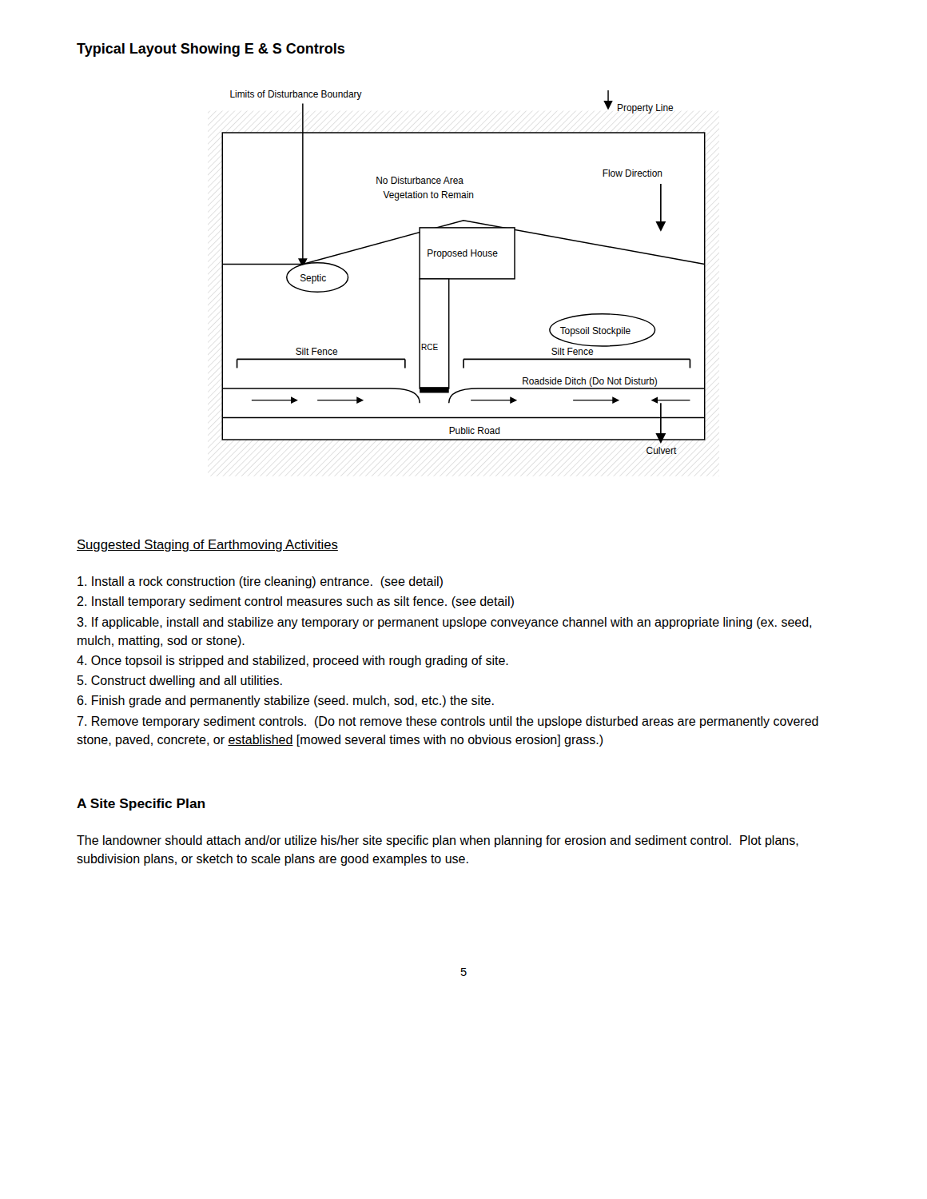Typical Layout Showing E & S Controls
Limits of Disturbance Boundary Property Line No Disturbance Area Vegetation to Remain Flow Direction Proposed House Septic Topsoil Stockpile RCE Silt Fence Silt Fence Roadside Ditch (Do Not Disturb) Public Road Culvert
Suggested Staging of Earthmoving Activities
1. Install a rock construction (tire cleaning) entrance. (see detail)
2. Install temporary sediment control measures such as silt fence. (see detail)
3. If applicable, install and stabilize any temporary or permanent upslope conveyance channel with an appropriate lining (ex. seed, mulch, matting, sod or stone).
4. Once topsoil is stripped and stabilized, proceed with rough grading of site.
5. Construct dwelling and all utilities.
6. Finish grade and permanently stabilize (seed. mulch, sod, etc.) the site.
7. Remove temporary sediment controls. (Do not remove these controls until the upslope disturbed areas are permanently covered stone, paved, concrete, or established [mowed several times with no obvious erosion] grass.)
A Site Specific Plan
The landowner should attach and/or utilize his/her site specific plan when planning for erosion and sediment control. Plot plans, subdivision plans, or sketch to scale plans are good examples to use.
5